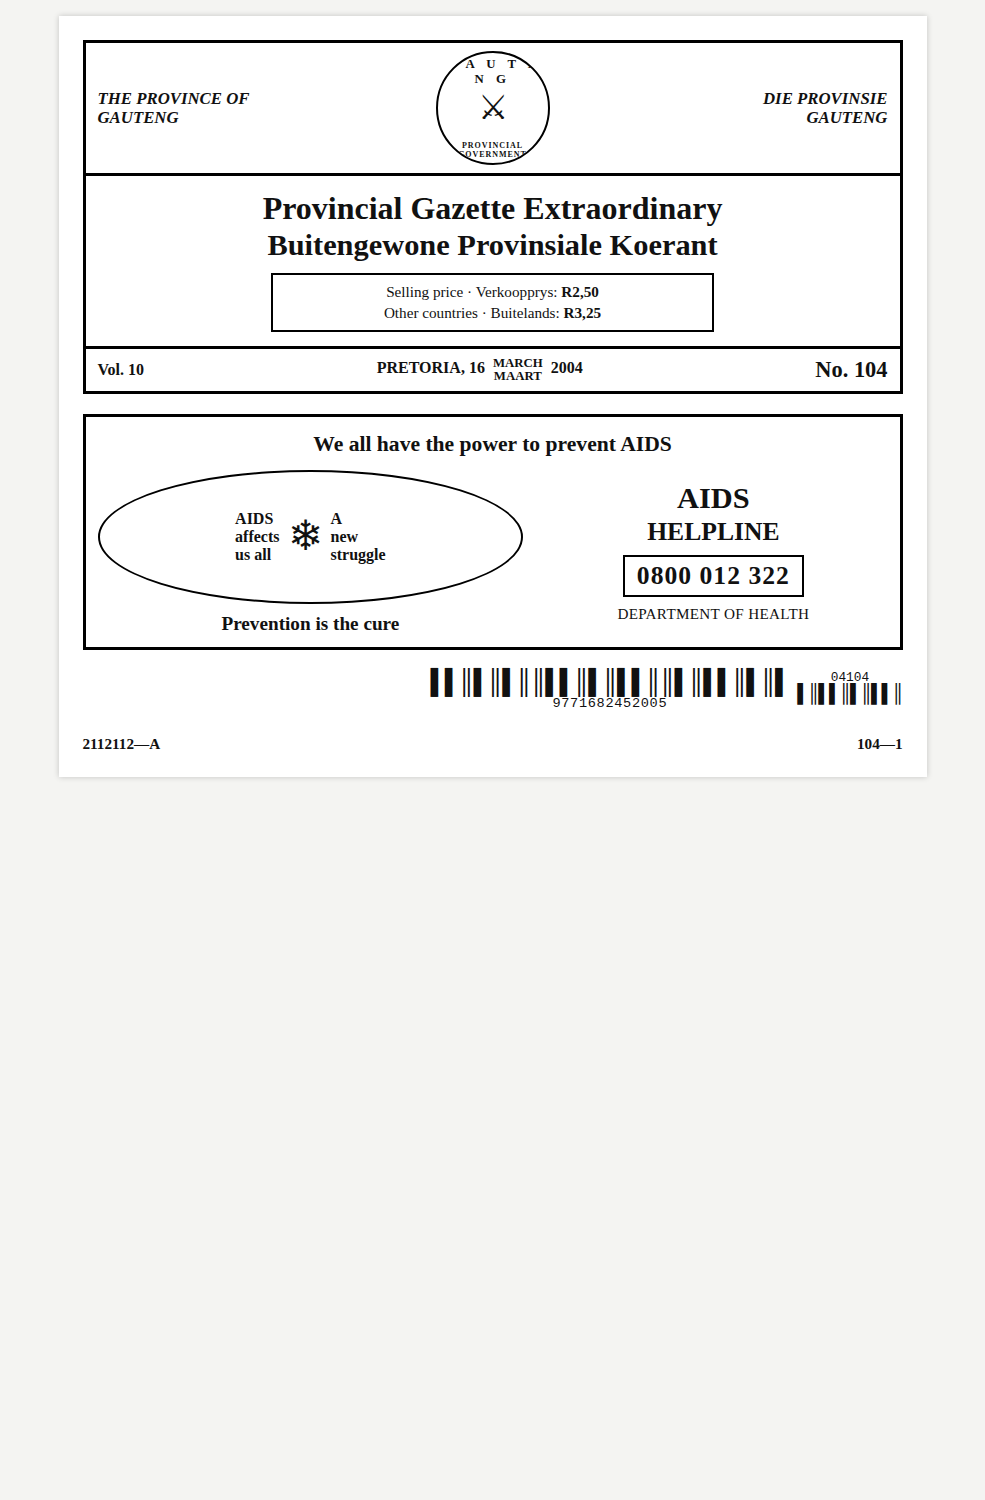The Province of Gauteng
G A U T E N G ⚔ PROVINCIAL GOVERNMENT
Die Provinsie Gauteng
Provincial Gazette Extraordinary
Buitengewone Provinsiale Koerant
Selling price · Verkoopprys: R2,50
Other countries · Buitelands: R3,25
Vol. 10
PRETORIA, 16 MARCH
MAART 2004
No. 104
We all have the power to prevent AIDS
AIDS
affects
us all
❄
A
new
struggle
Prevention is the cure
AIDS
HELPLINE
0800 012 322
DEPARTMENT OF HEALTH
▌▌║▌║▌║║▌▌║▌║▌▌║║▌║▌▌║▌║▌
9771682452005
04104
▌║▌▌║▌║▌▌║
2112112—A
104—1